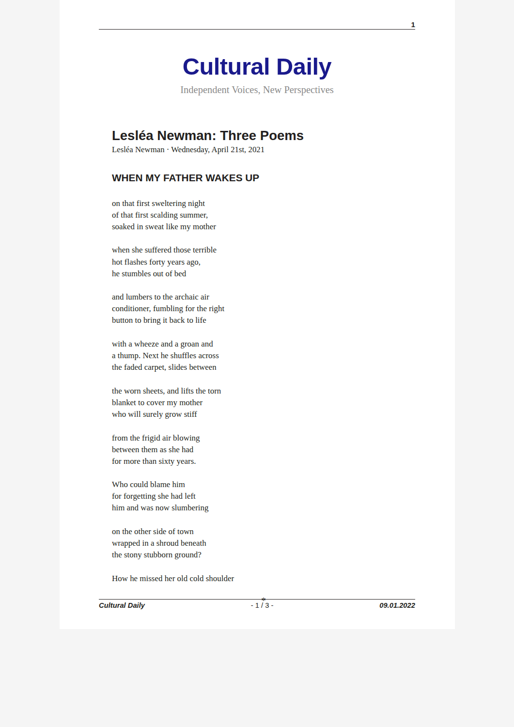1
Cultural Daily
Independent Voices, New Perspectives
Lesléa Newman: Three Poems
Lesléa Newman · Wednesday, April 21st, 2021
WHEN MY FATHER WAKES UP
on that first sweltering night
of that first scalding summer,
soaked in sweat like my mother
when she suffered those terrible
hot flashes forty years ago,
he stumbles out of bed
and lumbers to the archaic air
conditioner, fumbling for the right
button to bring it back to life
with a wheeze and a groan and
a thump. Next he shuffles across
the faded carpet, slides between
the worn sheets, and lifts the torn
blanket to cover my mother
who will surely grow stiff
from the frigid air blowing
between them as she had
for more than sixty years.
Who could blame him
for forgetting she had left
him and was now slumbering
on the other side of town
wrapped in a shroud beneath
the stony stubborn ground?
How he missed her old cold shoulder
*
Cultural Daily - 1 / 3 - 09.01.2022